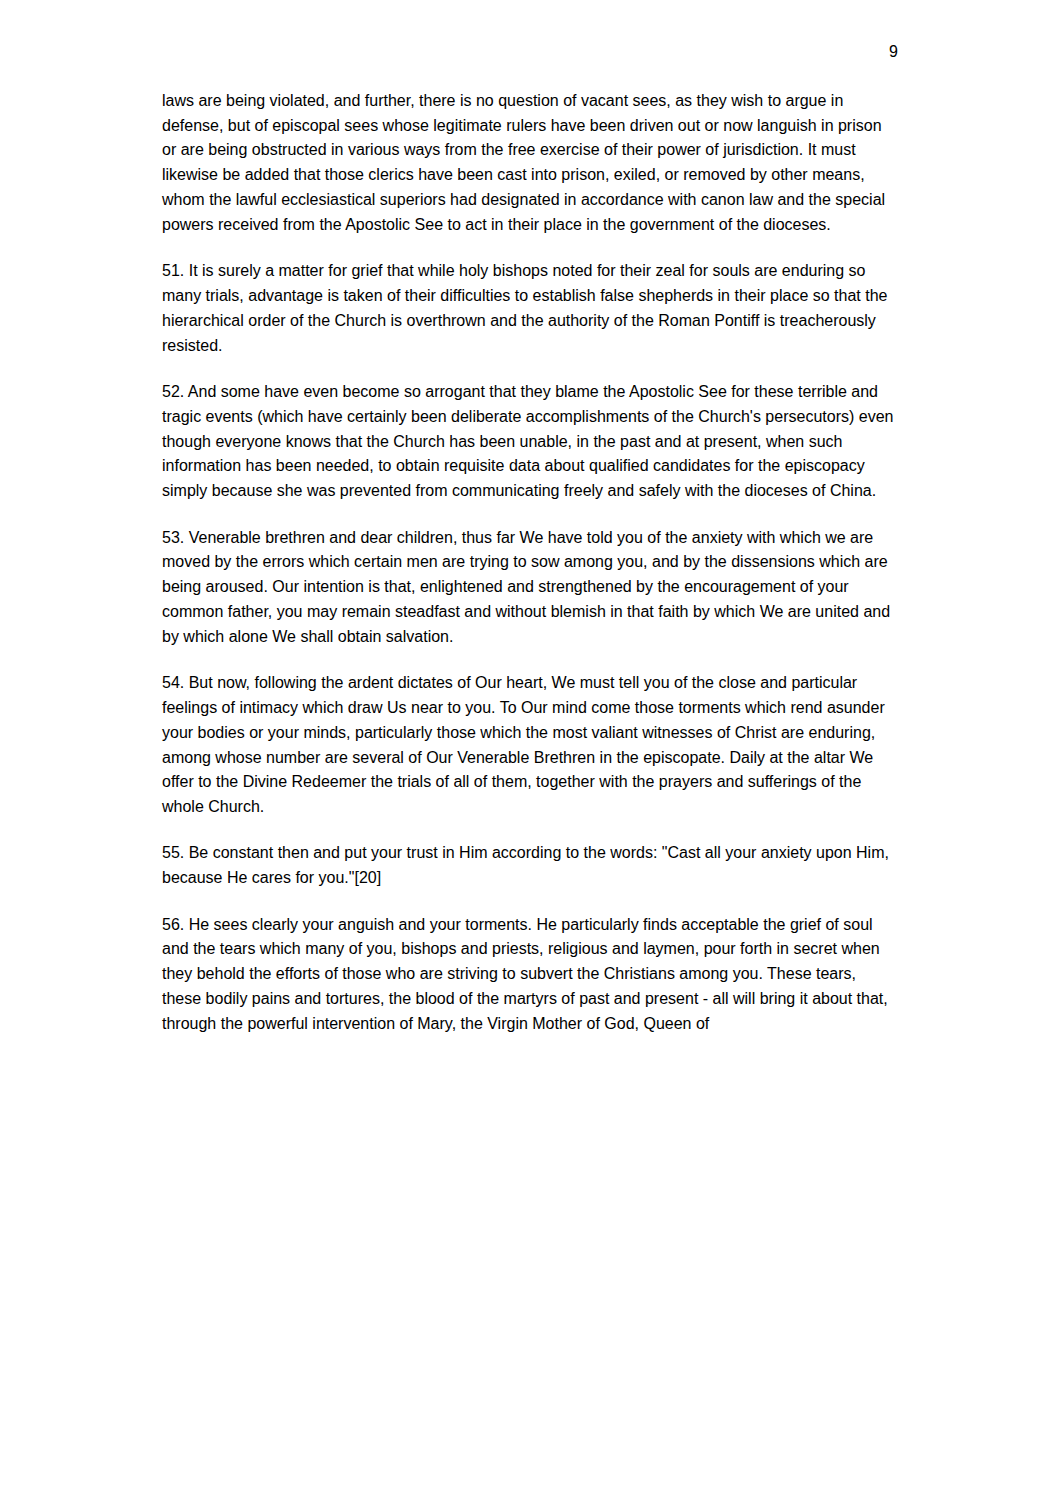9
laws are being violated, and further, there is no question of vacant sees, as they wish to argue in defense, but of episcopal sees whose legitimate rulers have been driven out or now languish in prison or are being obstructed in various ways from the free exercise of their power of jurisdiction. It must likewise be added that those clerics have been cast into prison, exiled, or removed by other means, whom the lawful ecclesiastical superiors had designated in accordance with canon law and the special powers received from the Apostolic See to act in their place in the government of the dioceses.
51. It is surely a matter for grief that while holy bishops noted for their zeal for souls are enduring so many trials, advantage is taken of their difficulties to establish false shepherds in their place so that the hierarchical order of the Church is overthrown and the authority of the Roman Pontiff is treacherously resisted.
52. And some have even become so arrogant that they blame the Apostolic See for these terrible and tragic events (which have certainly been deliberate accomplishments of the Church's persecutors) even though everyone knows that the Church has been unable, in the past and at present, when such information has been needed, to obtain requisite data about qualified candidates for the episcopacy simply because she was prevented from communicating freely and safely with the dioceses of China.
53. Venerable brethren and dear children, thus far We have told you of the anxiety with which we are moved by the errors which certain men are trying to sow among you, and by the dissensions which are being aroused. Our intention is that, enlightened and strengthened by the encouragement of your common father, you may remain steadfast and without blemish in that faith by which We are united and by which alone We shall obtain salvation.
54. But now, following the ardent dictates of Our heart, We must tell you of the close and particular feelings of intimacy which draw Us near to you. To Our mind come those torments which rend asunder your bodies or your minds, particularly those which the most valiant witnesses of Christ are enduring, among whose number are several of Our Venerable Brethren in the episcopate. Daily at the altar We offer to the Divine Redeemer the trials of all of them, together with the prayers and sufferings of the whole Church.
55. Be constant then and put your trust in Him according to the words: "Cast all your anxiety upon Him, because He cares for you."[20]
56. He sees clearly your anguish and your torments. He particularly finds acceptable the grief of soul and the tears which many of you, bishops and priests, religious and laymen, pour forth in secret when they behold the efforts of those who are striving to subvert the Christians among you. These tears, these bodily pains and tortures, the blood of the martyrs of past and present - all will bring it about that, through the powerful intervention of Mary, the Virgin Mother of God, Queen of